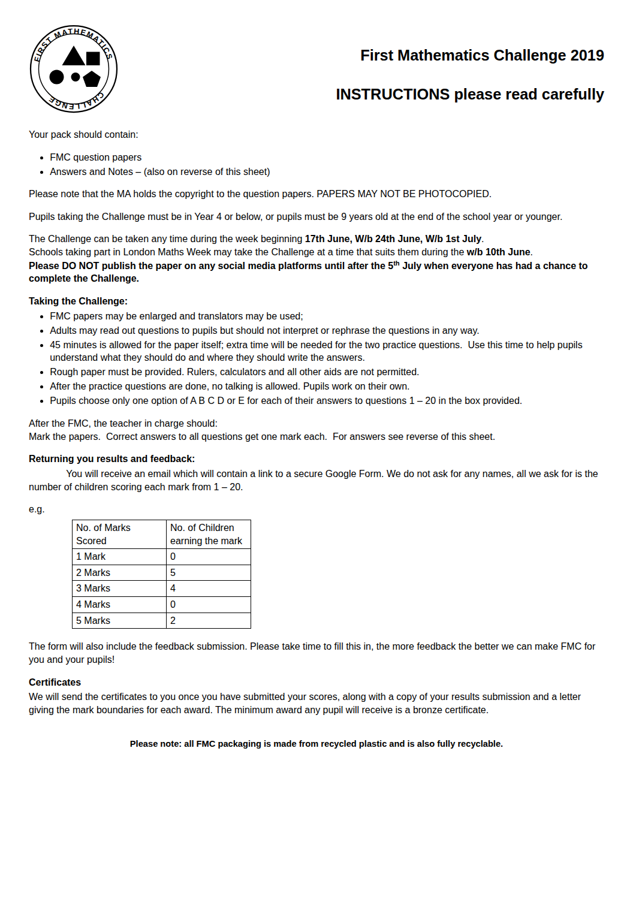FIRST MATHEMATICS CHALLENGE
First Mathematics Challenge 2019
INSTRUCTIONS please read carefully
Your pack should contain:
FMC question papers
Answers and Notes – (also on reverse of this sheet)
Please note that the MA holds the copyright to the question papers. PAPERS MAY NOT BE PHOTOCOPIED.
Pupils taking the Challenge must be in Year 4 or below, or pupils must be 9 years old at the end of the school year or younger.
The Challenge can be taken any time during the week beginning 17th June, W/b 24th June, W/b 1st July.
Schools taking part in London Maths Week may take the Challenge at a time that suits them during the w/b 10th June.
Please DO NOT publish the paper on any social media platforms until after the 5th July when everyone has had a chance to complete the Challenge.
Taking the Challenge:
FMC papers may be enlarged and translators may be used;
Adults may read out questions to pupils but should not interpret or rephrase the questions in any way.
45 minutes is allowed for the paper itself; extra time will be needed for the two practice questions. Use this time to help pupils understand what they should do and where they should write the answers.
Rough paper must be provided. Rulers, calculators and all other aids are not permitted.
After the practice questions are done, no talking is allowed. Pupils work on their own.
Pupils choose only one option of A B C D or E for each of their answers to questions 1 – 20 in the box provided.
After the FMC, the teacher in charge should:
Mark the papers. Correct answers to all questions get one mark each. For answers see reverse of this sheet.
Returning you results and feedback:
You will receive an email which will contain a link to a secure Google Form. We do not ask for any names, all we ask for is the number of children scoring each mark from 1 – 20.
e.g.
| No. of Marks Scored | No. of Children earning the mark |
| 1 Mark | 0 |
| 2 Marks | 5 |
| 3 Marks | 4 |
| 4 Marks | 0 |
| 5 Marks | 2 |
The form will also include the feedback submission. Please take time to fill this in, the more feedback the better we can make FMC for you and your pupils!
Certificates
We will send the certificates to you once you have submitted your scores, along with a copy of your results submission and a letter giving the mark boundaries for each award. The minimum award any pupil will receive is a bronze certificate.
Please note: all FMC packaging is made from recycled plastic and is also fully recyclable.